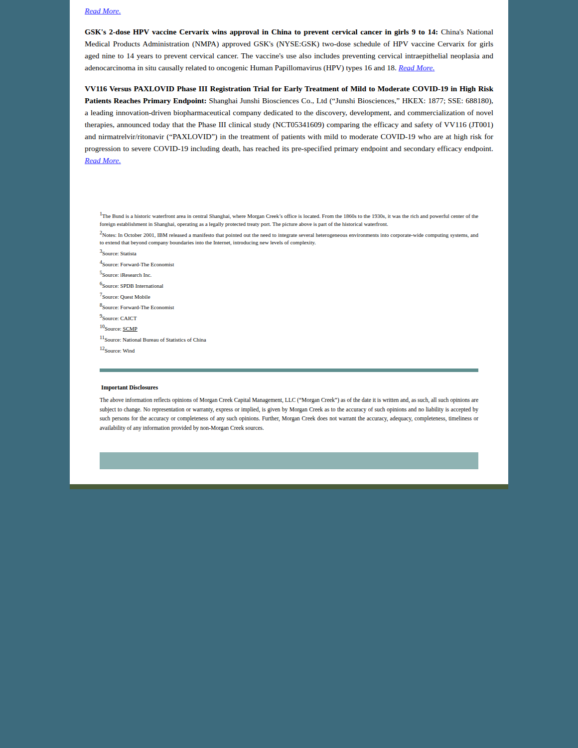Read More.
GSK's 2-dose HPV vaccine Cervarix wins approval in China to prevent cervical cancer in girls 9 to 14: China's National Medical Products Administration (NMPA) approved GSK's (NYSE:GSK) two-dose schedule of HPV vaccine Cervarix for girls aged nine to 14 years to prevent cervical cancer. The vaccine's use also includes preventing cervical intraepithelial neoplasia and adenocarcinoma in situ causally related to oncogenic Human Papillomavirus (HPV) types 16 and 18. Read More.
VV116 Versus PAXLOVID Phase III Registration Trial for Early Treatment of Mild to Moderate COVID-19 in High Risk Patients Reaches Primary Endpoint: Shanghai Junshi Biosciences Co., Ltd (“Junshi Biosciences,” HKEX: 1877; SSE: 688180), a leading innovation-driven biopharmaceutical company dedicated to the discovery, development, and commercialization of novel therapies, announced today that the Phase III clinical study (NCT05341609) comparing the efficacy and safety of VV116 (JT001) and nirmatrelvir/ritonavir (“PAXLOVID”) in the treatment of patients with mild to moderate COVID-19 who are at high risk for progression to severe COVID-19 including death, has reached its pre-specified primary endpoint and secondary efficacy endpoint. Read More.
1The Bund is a historic waterfront area in central Shanghai, where Morgan Creek’s office is located. From the 1860s to the 1930s, it was the rich and powerful center of the foreign establishment in Shanghai, operating as a legally protected treaty port. The picture above is part of the historical waterfront.
2Notes: In October 2001, IBM released a manifesto that pointed out the need to integrate several heterogeneous environments into corporate-wide computing systems, and to extend that beyond company boundaries into the Internet, introducing new levels of complexity.
3Source: Statista
4Source: Forward-The Economist
5Source: iResearch Inc.
6Source: SPDB International
7Source: Quest Mobile
8Source: Forward-The Economist
9Source: CAICT
10Source: SCMP
11Source: National Bureau of Statistics of China
12Source: Wind
Important Disclosures
The above information reflects opinions of Morgan Creek Capital Management, LLC (“Morgan Creek”) as of the date it is written and, as such, all such opinions are subject to change. No representation or warranty, express or implied, is given by Morgan Creek as to the accuracy of such opinions and no liability is accepted by such persons for the accuracy or completeness of any such opinions. Further, Morgan Creek does not warrant the accuracy, adequacy, completeness, timeliness or availability of any information provided by non-Morgan Creek sources.